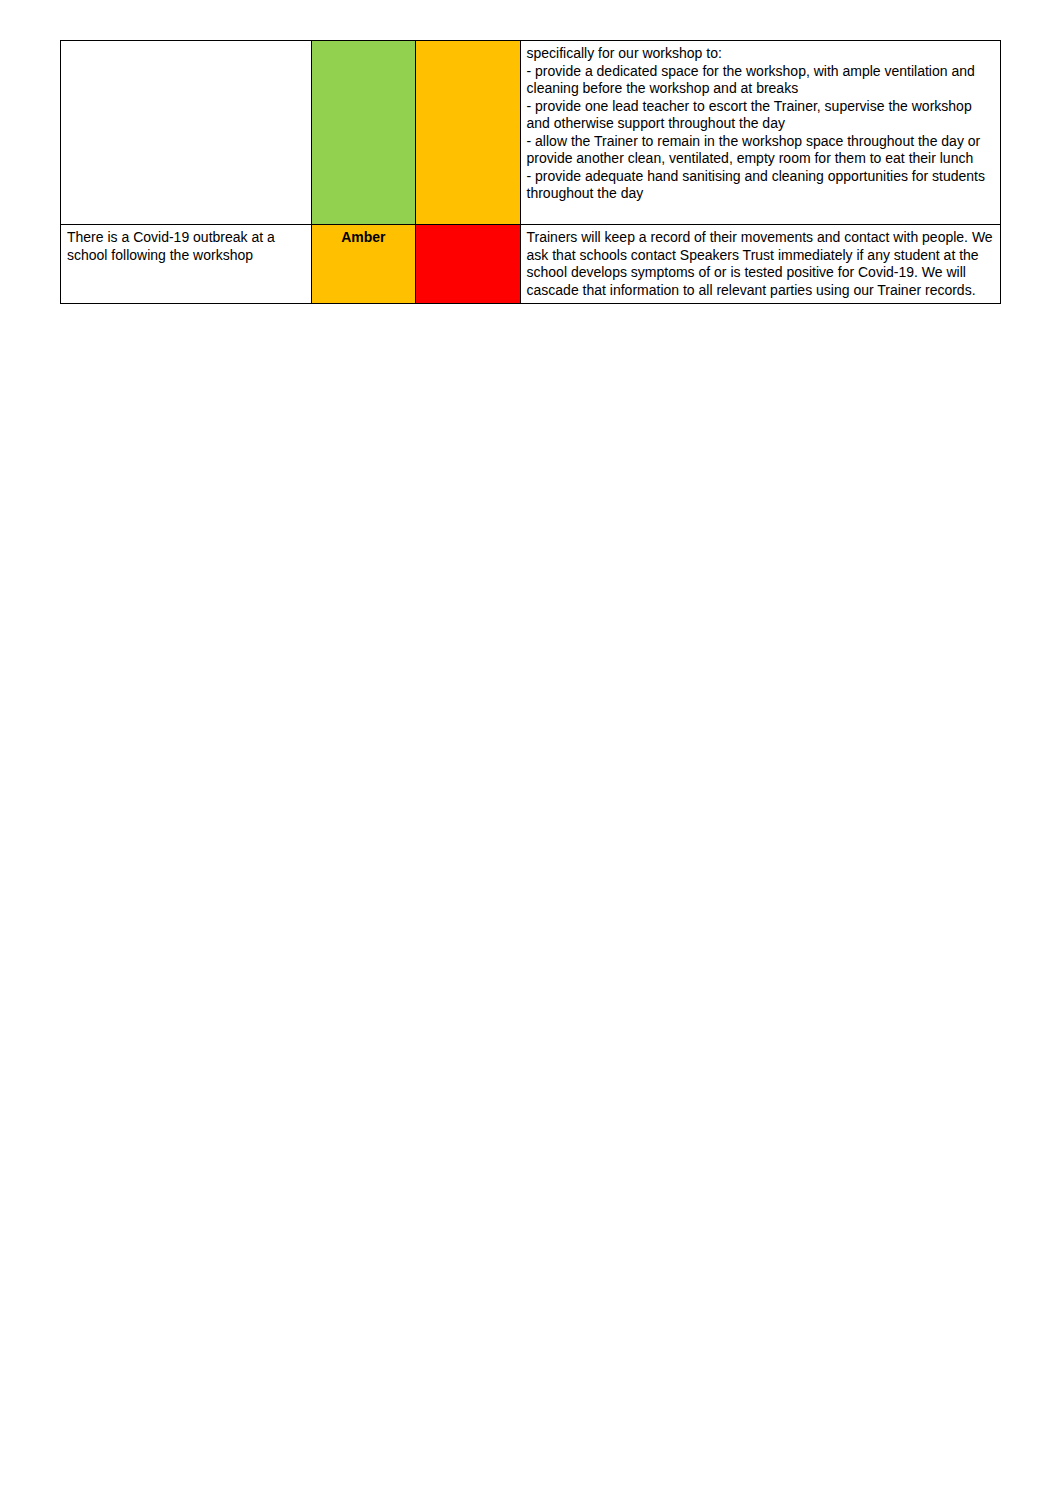| | | | specifically for our workshop to: - provide a dedicated space for the workshop, with ample ventilation and cleaning before the workshop and at breaks - provide one lead teacher to escort the Trainer, supervise the workshop and otherwise support throughout the day - allow the Trainer to remain in the workshop space throughout the day or provide another clean, ventilated, empty room for them to eat their lunch - provide adequate hand sanitising and cleaning opportunities for students throughout the day |
| There is a Covid-19 outbreak at a school following the workshop | Amber | Red | Trainers will keep a record of their movements and contact with people. We ask that schools contact Speakers Trust immediately if any student at the school develops symptoms of or is tested positive for Covid-19. We will cascade that information to all relevant parties using our Trainer records. |